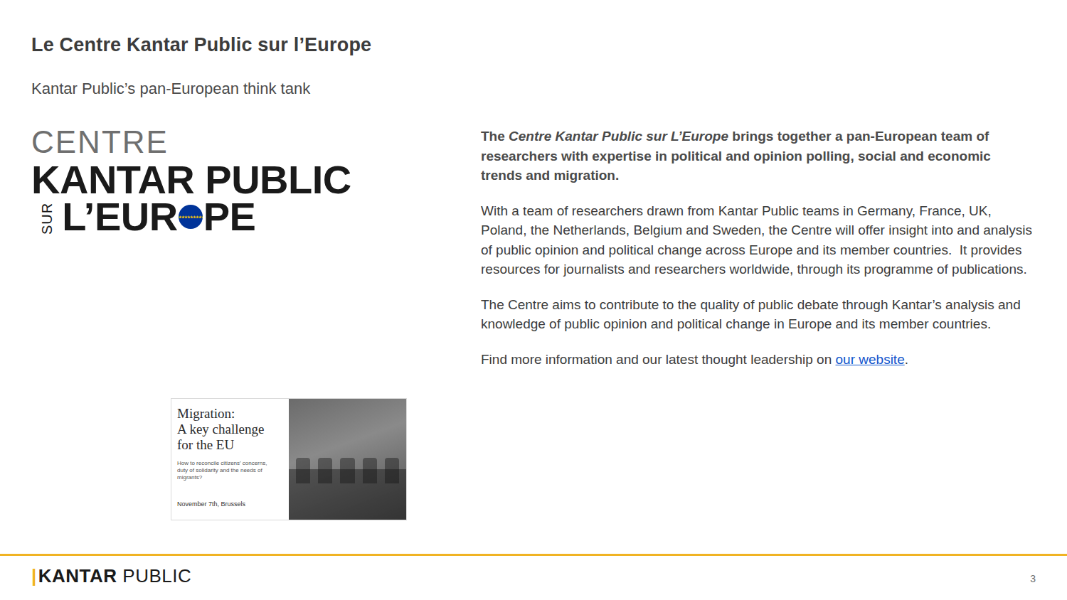Le Centre Kantar Public sur l’Europe
Kantar Public’s pan-European think tank
CENTRE
KANTAR PUBLIC
SUR L’EUR PE
Migration:
A key challenge
for the EU
How to reconcile citizens’ concerns,
duty of solidarity and the needs of
migrants?
November 7th, Brussels
The Centre Kantar Public sur L’Europe brings together a pan-European team of researchers with expertise in political and opinion polling, social and economic trends and migration.
With a team of researchers drawn from Kantar Public teams in Germany, France, UK, Poland, the Netherlands, Belgium and Sweden, the Centre will offer insight into and analysis of public opinion and political change across Europe and its member countries. It provides resources for journalists and researchers worldwide, through its programme of publications.
The Centre aims to contribute to the quality of public debate through Kantar’s analysis and knowledge of public opinion and political change in Europe and its member countries.
Find more information and our latest thought leadership on our website.
|KANTAR PUBLIC
3